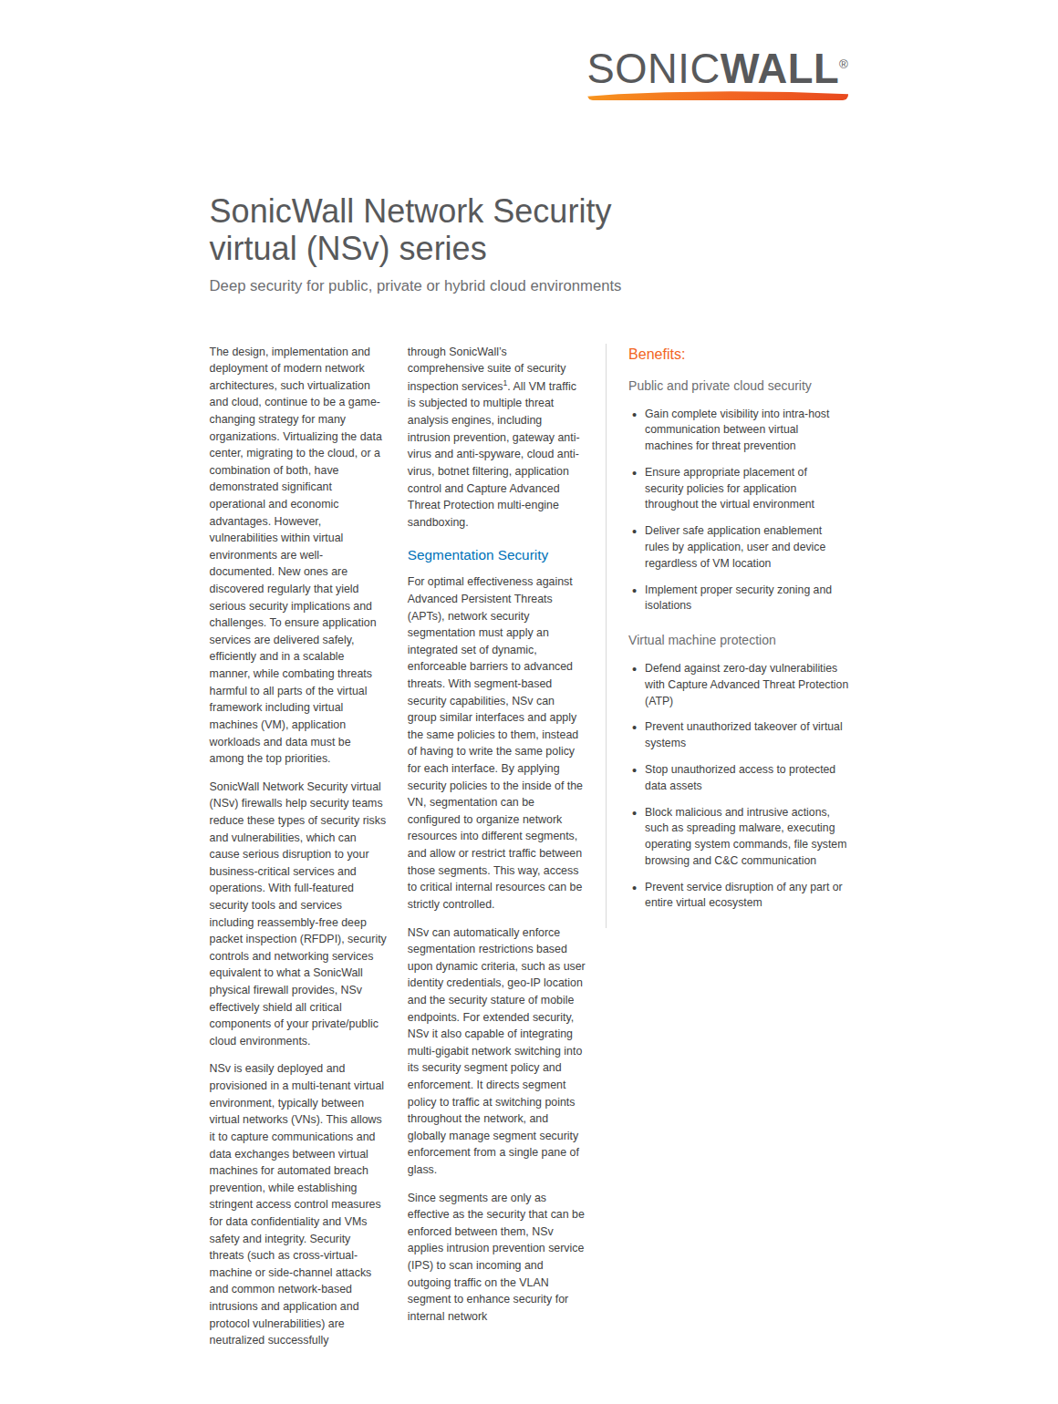SONICWALL®
SonicWall Network Security
virtual (NSv) series
Deep security for public, private or hybrid cloud environments
The design, implementation and deployment of modern network architectures, such virtualization and cloud, continue to be a game-changing strategy for many organizations. Virtualizing the data center, migrating to the cloud, or a combination of both, have demonstrated significant operational and economic advantages. However, vulnerabilities within virtual environments are well-documented. New ones are discovered regularly that yield serious security implications and challenges. To ensure application services are delivered safely, efficiently and in a scalable manner, while combating threats harmful to all parts of the virtual framework including virtual machines (VM), application workloads and data must be among the top priorities.
SonicWall Network Security virtual (NSv) firewalls help security teams reduce these types of security risks and vulnerabilities, which can cause serious disruption to your business-critical services and operations. With full-featured security tools and services including reassembly-free deep packet inspection (RFDPI), security controls and networking services equivalent to what a SonicWall physical firewall provides, NSv effectively shield all critical components of your private/public cloud environments.
NSv is easily deployed and provisioned in a multi-tenant virtual environment, typically between virtual networks (VNs). This allows it to capture communications and data exchanges between virtual machines for automated breach prevention, while establishing stringent access control measures for data confidentiality and VMs safety and integrity. Security threats (such as cross-virtual-machine or side-channel attacks and common network-based intrusions and application and protocol vulnerabilities) are neutralized successfully
through SonicWall’s comprehensive suite of security inspection services1. All VM traffic is subjected to multiple threat analysis engines, including intrusion prevention, gateway anti-virus and anti-spyware, cloud anti-virus, botnet filtering, application control and Capture Advanced Threat Protection multi-engine sandboxing.
Segmentation Security
For optimal effectiveness against Advanced Persistent Threats (APTs), network security segmentation must apply an integrated set of dynamic, enforceable barriers to advanced threats. With segment-based security capabilities, NSv can group similar interfaces and apply the same policies to them, instead of having to write the same policy for each interface. By applying security policies to the inside of the VN, segmentation can be configured to organize network resources into different segments, and allow or restrict traffic between those segments. This way, access to critical internal resources can be strictly controlled.
NSv can automatically enforce segmentation restrictions based upon dynamic criteria, such as user identity credentials, geo-IP location and the security stature of mobile endpoints. For extended security, NSv it also capable of integrating multi-gigabit network switching into its security segment policy and enforcement. It directs segment policy to traffic at switching points throughout the network, and globally manage segment security enforcement from a single pane of glass.
Since segments are only as effective as the security that can be enforced between them, NSv applies intrusion prevention service (IPS) to scan incoming and outgoing traffic on the VLAN segment to enhance security for internal network
Benefits:
Public and private cloud security
Gain complete visibility into intra-host communication between virtual machines for threat prevention
Ensure appropriate placement of security policies for application throughout the virtual environment
Deliver safe application enablement rules by application, user and device regardless of VM location
Implement proper security zoning and isolations
Virtual machine protection
Defend against zero-day vulnerabilities with Capture Advanced Threat Protection (ATP)
Prevent unauthorized takeover of virtual systems
Stop unauthorized access to protected data assets
Block malicious and intrusive actions, such as spreading malware, executing operating system commands, file system browsing and C&C communication
Prevent service disruption of any part or entire virtual ecosystem